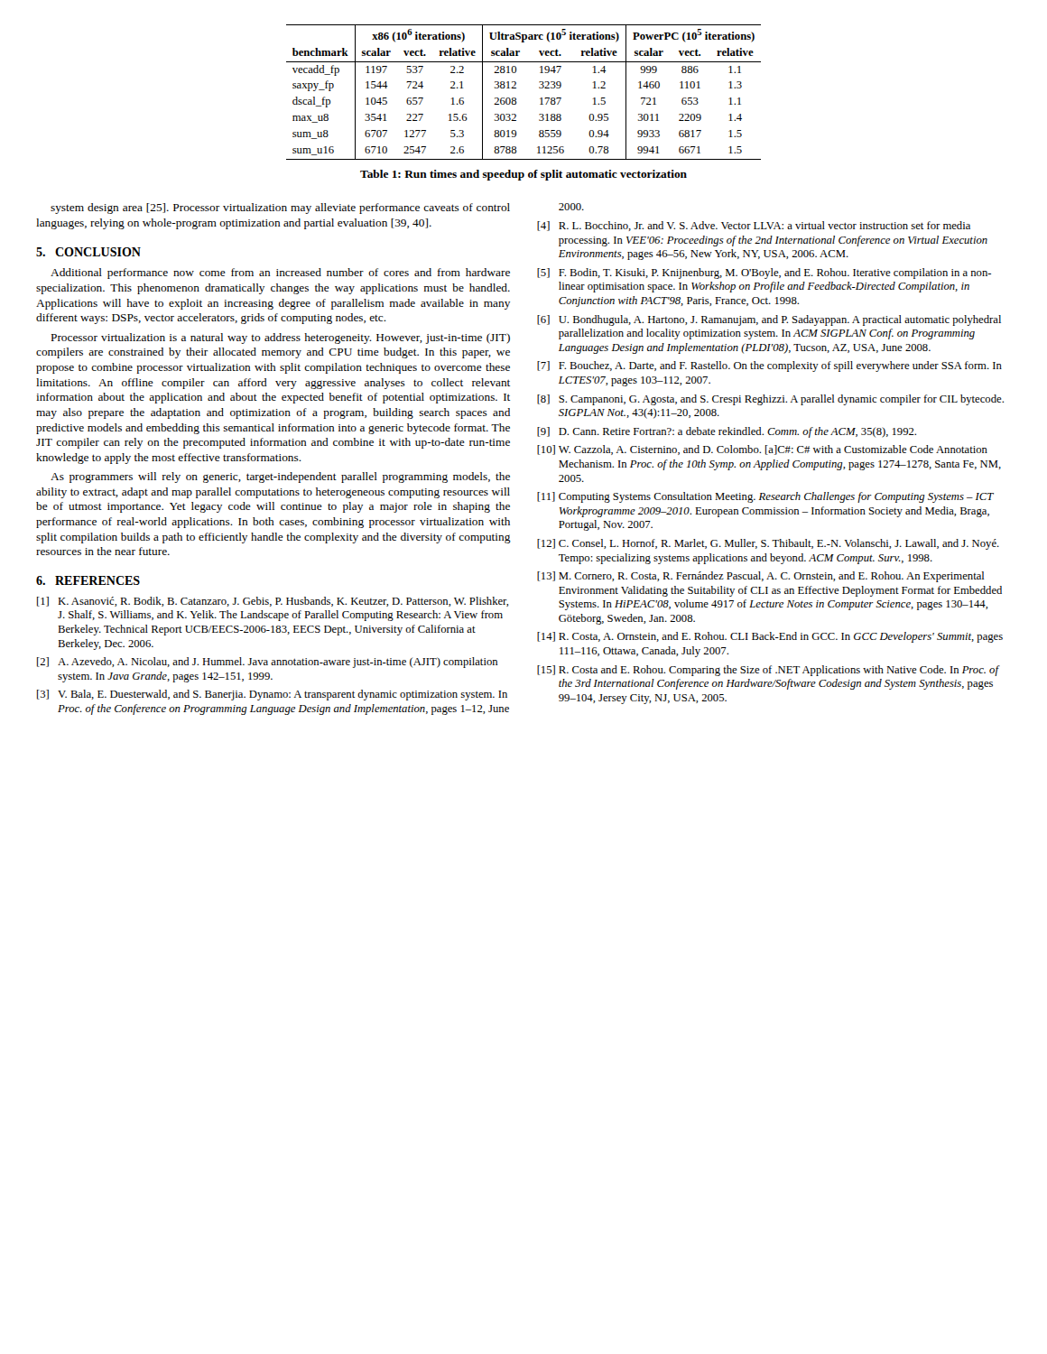| | x86 (10 6 iterations) | UltraSparc (10 5 iterations) | PowerPC (10 5 iterations) |
| --- | --- | --- | --- |
| benchmark | scalar | vect. | relative | scalar | vect. | relative | scalar | vect. | relative |
| vecadd_fp | 1197 | 537 | 2.2 | 2810 | 1947 | 1.4 | 999 | 886 | 1.1 |
| saxpy_fp | 1544 | 724 | 2.1 | 3812 | 3239 | 1.2 | 1460 | 1101 | 1.3 |
| dscal_fp | 1045 | 657 | 1.6 | 2608 | 1787 | 1.5 | 721 | 653 | 1.1 |
| max_u8 | 3541 | 227 | 15.6 | 3032 | 3188 | 0.95 | 3011 | 2209 | 1.4 |
| sum_u8 | 6707 | 1277 | 5.3 | 8019 | 8559 | 0.94 | 9933 | 6817 | 1.5 |
| sum_u16 | 6710 | 2547 | 2.6 | 8788 | 11256 | 0.78 | 9941 | 6671 | 1.5 |
Table 1: Run times and speedup of split automatic vectorization
system design area [25]. Processor virtualization may alleviate performance caveats of control languages, relying on whole-program optimization and partial evaluation [39, 40].
5. CONCLUSION
Additional performance now come from an increased number of cores and from hardware specialization. This phenomenon dramatically changes the way applications must be handled. Applications will have to exploit an increasing degree of parallelism made available in many different ways: DSPs, vector accelerators, grids of computing nodes, etc.
Processor virtualization is a natural way to address heterogeneity. However, just-in-time (JIT) compilers are constrained by their allocated memory and CPU time budget. In this paper, we propose to combine processor virtualization with split compilation techniques to overcome these limitations. An offline compiler can afford very aggressive analyses to collect relevant information about the application and about the expected benefit of potential optimizations. It may also prepare the adaptation and optimization of a program, building search spaces and predictive models and embedding this semantical information into a generic bytecode format. The JIT compiler can rely on the precomputed information and combine it with up-to-date run-time knowledge to apply the most effective transformations.
As programmers will rely on generic, target-independent parallel programming models, the ability to extract, adapt and map parallel computations to heterogeneous computing resources will be of utmost importance. Yet legacy code will continue to play a major role in shaping the performance of real-world applications. In both cases, combining processor virtualization with split compilation builds a path to efficiently handle the complexity and the diversity of computing resources in the near future.
6. REFERENCES
[1] K. Asanović, R. Bodik, B. Catanzaro, J. Gebis, P. Husbands, K. Keutzer, D. Patterson, W. Plishker, J. Shalf, S. Williams, and K. Yelik. The Landscape of Parallel Computing Research: A View from Berkeley. Technical Report UCB/EECS-2006-183, EECS Dept., University of California at Berkeley, Dec. 2006.
[2] A. Azevedo, A. Nicolau, and J. Hummel. Java annotation-aware just-in-time (AJIT) compilation system. In Java Grande, pages 142–151, 1999.
[3] V. Bala, E. Duesterwald, and S. Banerjia. Dynamo: A transparent dynamic optimization system. In Proc. of the Conference on Programming Language Design and Implementation, pages 1–12, June 2000.
[4] R. L. Bocchino, Jr. and V. S. Adve. Vector LLVA: a virtual vector instruction set for media processing. In VEE'06: Proceedings of the 2nd International Conference on Virtual Execution Environments, pages 46–56, New York, NY, USA, 2006. ACM.
[5] F. Bodin, T. Kisuki, P. Knijnenburg, M. O'Boyle, and E. Rohou. Iterative compilation in a non-linear optimisation space. In Workshop on Profile and Feedback-Directed Compilation, in Conjunction with PACT'98, Paris, France, Oct. 1998.
[6] U. Bondhugula, A. Hartono, J. Ramanujam, and P. Sadayappan. A practical automatic polyhedral parallelization and locality optimization system. In ACM SIGPLAN Conf. on Programming Languages Design and Implementation (PLDI'08), Tucson, AZ, USA, June 2008.
[7] F. Bouchez, A. Darte, and F. Rastello. On the complexity of spill everywhere under SSA form. In LCTES'07, pages 103–112, 2007.
[8] S. Campanoni, G. Agosta, and S. Crespi Reghizzi. A parallel dynamic compiler for CIL bytecode. SIGPLAN Not., 43(4):11–20, 2008.
[9] D. Cann. Retire Fortran?: a debate rekindled. Comm. of the ACM, 35(8), 1992.
[10] W. Cazzola, A. Cisternino, and D. Colombo. [a]C#: C# with a Customizable Code Annotation Mechanism. In Proc. of the 10th Symp. on Applied Computing, pages 1274–1278, Santa Fe, NM, 2005.
[11] Computing Systems Consultation Meeting. Research Challenges for Computing Systems – ICT Workprogramme 2009–2010. European Commission – Information Society and Media, Braga, Portugal, Nov. 2007.
[12] C. Consel, L. Hornof, R. Marlet, G. Muller, S. Thibault, E.-N. Volanschi, J. Lawall, and J. Noyé. Tempo: specializing systems applications and beyond. ACM Comput. Surv., 1998.
[13] M. Cornero, R. Costa, R. Fernández Pascual, A. C. Ornstein, and E. Rohou. An Experimental Environment Validating the Suitability of CLI as an Effective Deployment Format for Embedded Systems. In HiPEAC'08, volume 4917 of Lecture Notes in Computer Science, pages 130–144, Göteborg, Sweden, Jan. 2008.
[14] R. Costa, A. Ornstein, and E. Rohou. CLI Back-End in GCC. In GCC Developers' Summit, pages 111–116, Ottawa, Canada, July 2007.
[15] R. Costa and E. Rohou. Comparing the Size of .NET Applications with Native Code. In Proc. of the 3rd International Conference on Hardware/Software Codesign and System Synthesis, pages 99–104, Jersey City, NJ, USA, 2005.